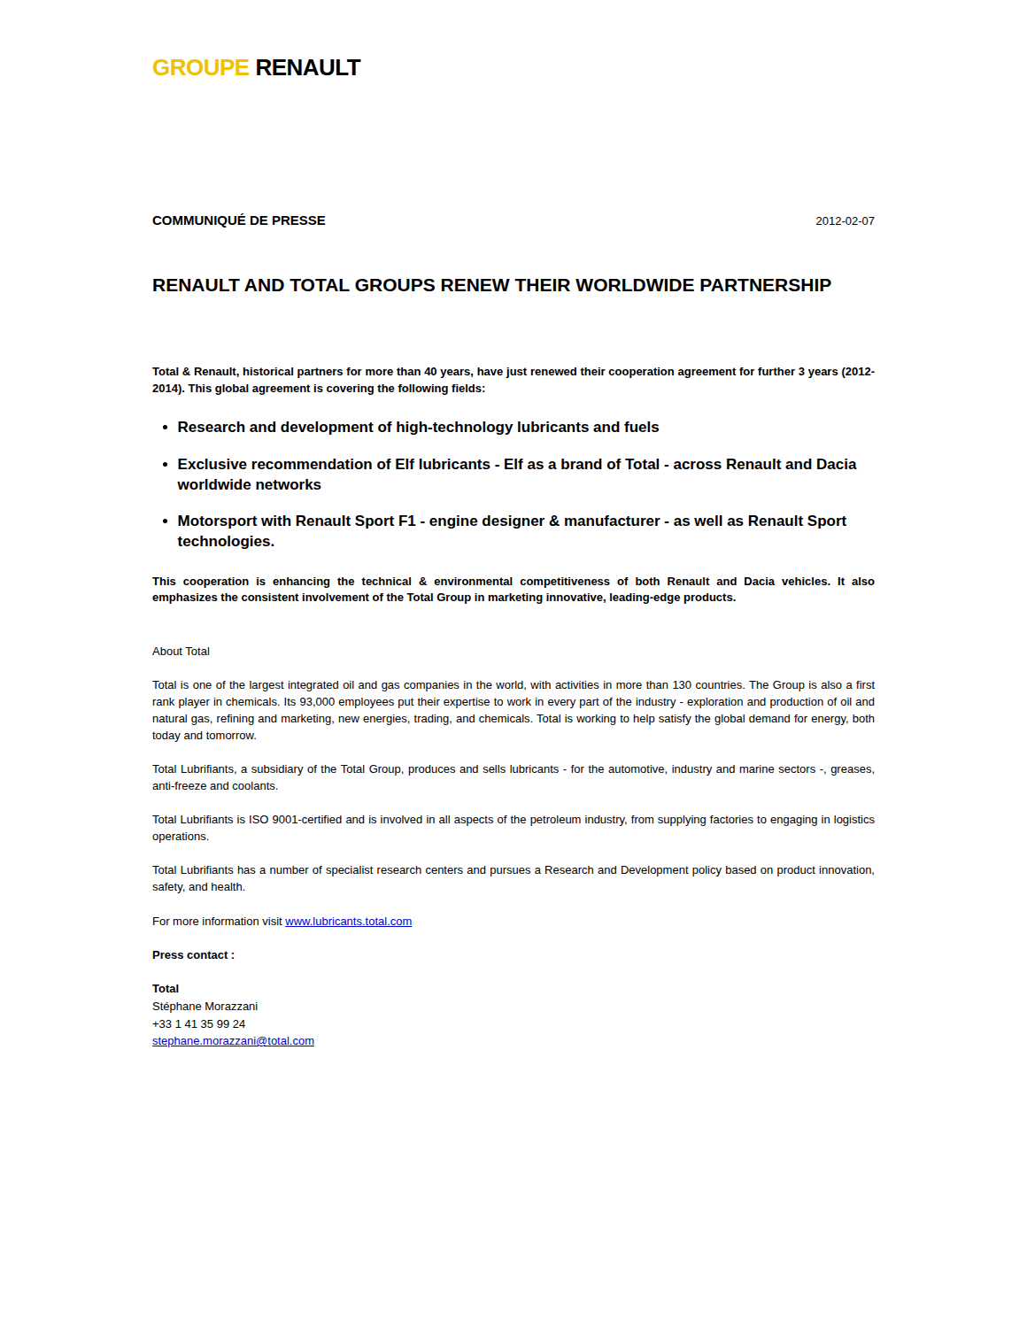GROUPE RENAULT
COMMUNIQUÉ DE PRESSE 2012-02-07
RENAULT AND TOTAL GROUPS RENEW THEIR WORLDWIDE PARTNERSHIP
Total & Renault, historical partners for more than 40 years, have just renewed their cooperation agreement for further 3 years (2012-2014). This global agreement is covering the following fields:
Research and development of high-technology lubricants and fuels
Exclusive recommendation of Elf lubricants - Elf as a brand of Total - across Renault and Dacia worldwide networks
Motorsport with Renault Sport F1 - engine designer & manufacturer - as well as Renault Sport technologies.
This cooperation is enhancing the technical & environmental competitiveness of both Renault and Dacia vehicles. It also emphasizes the consistent involvement of the Total Group in marketing innovative, leading-edge products.
About Total
Total is one of the largest integrated oil and gas companies in the world, with activities in more than 130 countries. The Group is also a first rank player in chemicals. Its 93,000 employees put their expertise to work in every part of the industry - exploration and production of oil and natural gas, refining and marketing, new energies, trading, and chemicals. Total is working to help satisfy the global demand for energy, both today and tomorrow.
Total Lubrifiants, a subsidiary of the Total Group, produces and sells lubricants - for the automotive, industry and marine sectors -, greases, anti-freeze and coolants.
Total Lubrifiants is ISO 9001-certified and is involved in all aspects of the petroleum industry, from supplying factories to engaging in logistics operations.
Total Lubrifiants has a number of specialist research centers and pursues a Research and Development policy based on product innovation, safety, and health.
For more information visit www.lubricants.total.com
Press contact :
Total
Stéphane Morazzani
+33 1 41 35 99 24
stephane.morazzani@total.com